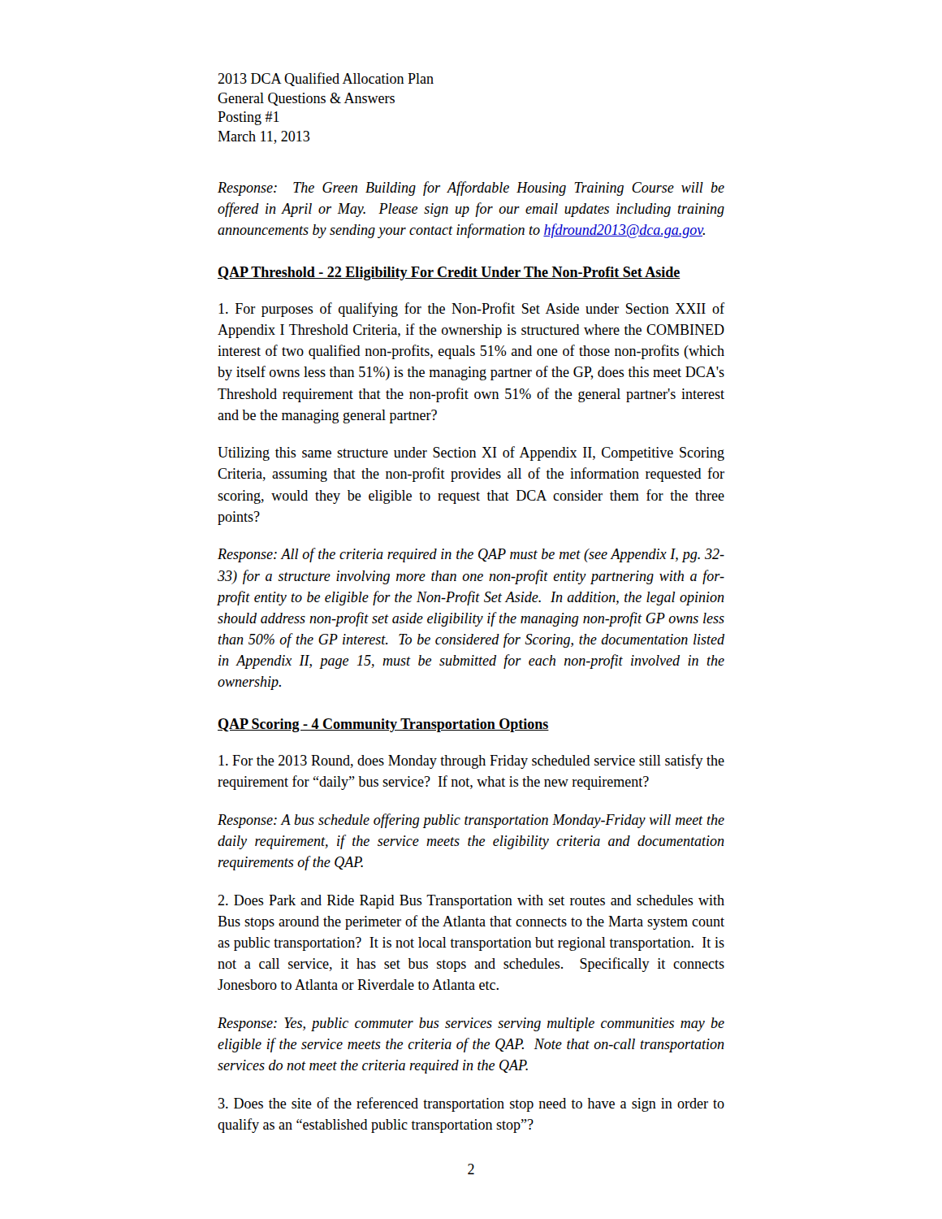2013 DCA Qualified Allocation Plan
General Questions & Answers
Posting #1
March 11, 2013
Response: The Green Building for Affordable Housing Training Course will be offered in April or May. Please sign up for our email updates including training announcements by sending your contact information to hfdround2013@dca.ga.gov.
QAP Threshold - 22 Eligibility For Credit Under The Non-Profit Set Aside
1. For purposes of qualifying for the Non-Profit Set Aside under Section XXII of Appendix I Threshold Criteria, if the ownership is structured where the COMBINED interest of two qualified non-profits, equals 51% and one of those non-profits (which by itself owns less than 51%) is the managing partner of the GP, does this meet DCA's Threshold requirement that the non-profit own 51% of the general partner's interest and be the managing general partner?
Utilizing this same structure under Section XI of Appendix II, Competitive Scoring Criteria, assuming that the non-profit provides all of the information requested for scoring, would they be eligible to request that DCA consider them for the three points?
Response: All of the criteria required in the QAP must be met (see Appendix I, pg. 32-33) for a structure involving more than one non-profit entity partnering with a for-profit entity to be eligible for the Non-Profit Set Aside. In addition, the legal opinion should address non-profit set aside eligibility if the managing non-profit GP owns less than 50% of the GP interest. To be considered for Scoring, the documentation listed in Appendix II, page 15, must be submitted for each non-profit involved in the ownership.
QAP Scoring - 4 Community Transportation Options
1. For the 2013 Round, does Monday through Friday scheduled service still satisfy the requirement for “daily” bus service? If not, what is the new requirement?
Response: A bus schedule offering public transportation Monday-Friday will meet the daily requirement, if the service meets the eligibility criteria and documentation requirements of the QAP.
2. Does Park and Ride Rapid Bus Transportation with set routes and schedules with Bus stops around the perimeter of the Atlanta that connects to the Marta system count as public transportation? It is not local transportation but regional transportation. It is not a call service, it has set bus stops and schedules. Specifically it connects Jonesboro to Atlanta or Riverdale to Atlanta etc.
Response: Yes, public commuter bus services serving multiple communities may be eligible if the service meets the criteria of the QAP. Note that on-call transportation services do not meet the criteria required in the QAP.
3. Does the site of the referenced transportation stop need to have a sign in order to qualify as an “established public transportation stop”?
2